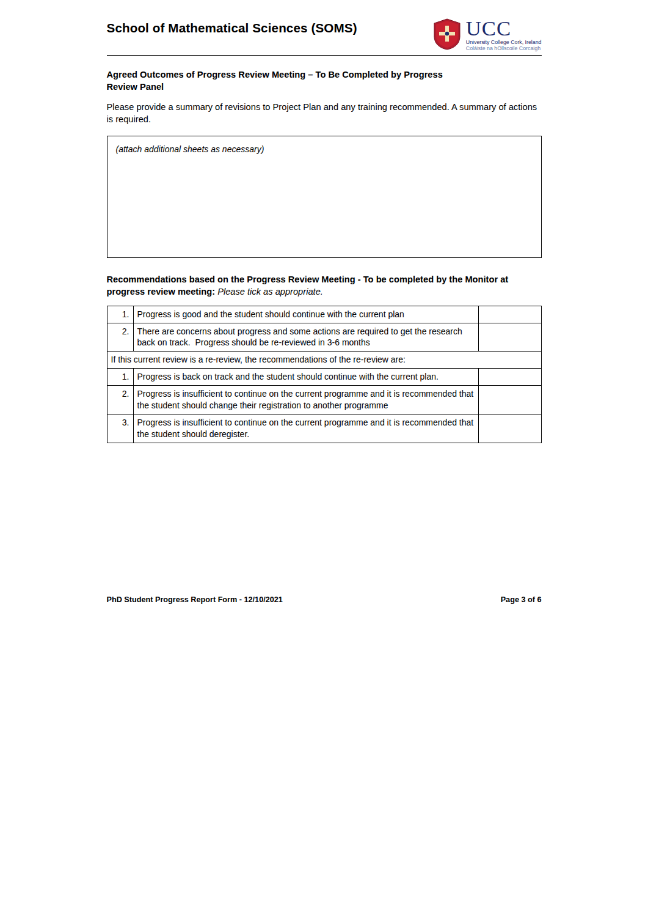School of Mathematical Sciences (SOMS)
UCC University College Cork, Ireland Coláiste na hOllscoile Corcaigh
Agreed Outcomes of Progress Review Meeting – To Be Completed by Progress
Review Panel
Please provide a summary of revisions to Project Plan and any training recommended. A summary of actions is required.
(attach additional sheets as necessary)
Recommendations based on the Progress Review Meeting - To be completed by the Monitor at progress review meeting: Please tick as appropriate.
| 1. | Progress is good and the student should continue with the current plan | |
| 2. | There are concerns about progress and some actions are required to get the research back on track. Progress should be re-reviewed in 3-6 months | |
| If this current review is a re-review, the recommendations of the re-review are: |
| 1. | Progress is back on track and the student should continue with the current plan. | |
| 2. | Progress is insufficient to continue on the current programme and it is recommended that the student should change their registration to another programme | |
| 3. | Progress is insufficient to continue on the current programme and it is recommended that the student should deregister. | |
PhD Student Progress Report Form - 12/10/2021 Page 3 of 6